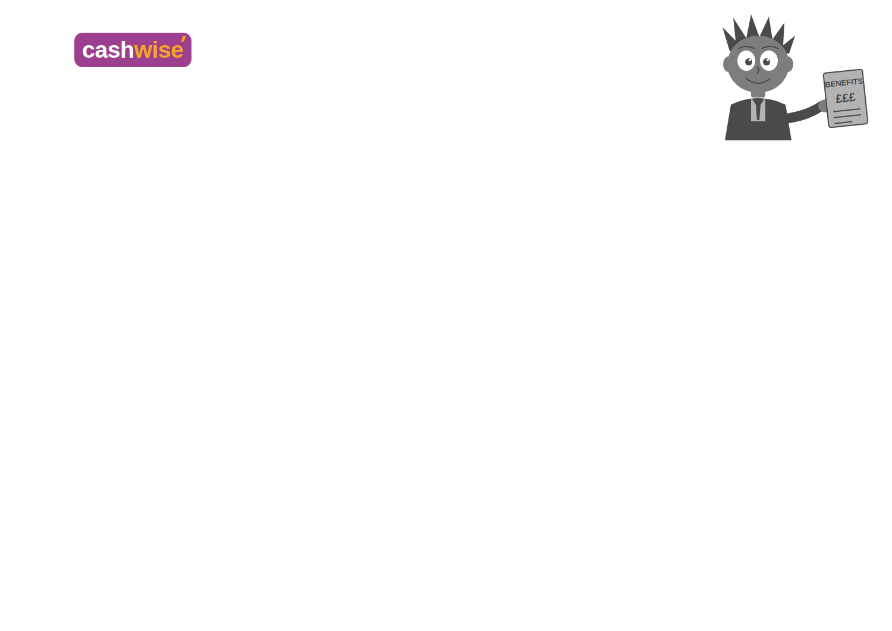cash wise
BENEFITS £££